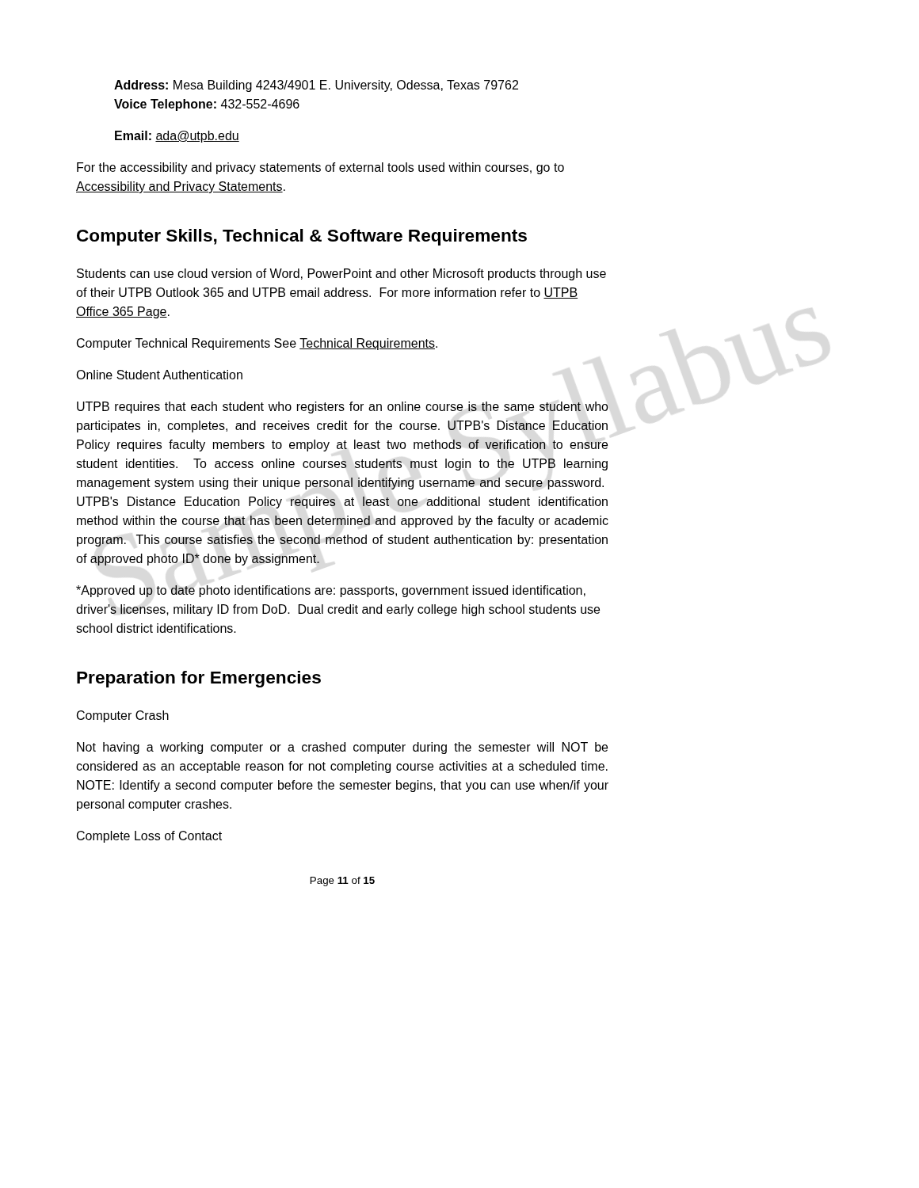Sample Syllabus
Address: Mesa Building 4243/4901 E. University, Odessa, Texas 79762
Voice Telephone: 432-552-4696
Email: ada@utpb.edu
For the accessibility and privacy statements of external tools used within courses, go to Accessibility and Privacy Statements.
Computer Skills, Technical & Software Requirements
Students can use cloud version of Word, PowerPoint and other Microsoft products through use of their UTPB Outlook 365 and UTPB email address. For more information refer to UTPB Office 365 Page.
Computer Technical Requirements See Technical Requirements.
Online Student Authentication
UTPB requires that each student who registers for an online course is the same student who participates in, completes, and receives credit for the course. UTPB's Distance Education Policy requires faculty members to employ at least two methods of verification to ensure student identities. To access online courses students must login to the UTPB learning management system using their unique personal identifying username and secure password. UTPB's Distance Education Policy requires at least one additional student identification method within the course that has been determined and approved by the faculty or academic program. This course satisfies the second method of student authentication by: presentation of approved photo ID* done by assignment.
*Approved up to date photo identifications are: passports, government issued identification, driver's licenses, military ID from DoD. Dual credit and early college high school students use school district identifications.
Preparation for Emergencies
Computer Crash
Not having a working computer or a crashed computer during the semester will NOT be considered as an acceptable reason for not completing course activities at a scheduled time. NOTE: Identify a second computer before the semester begins, that you can use when/if your personal computer crashes.
Complete Loss of Contact
Page 11 of 15